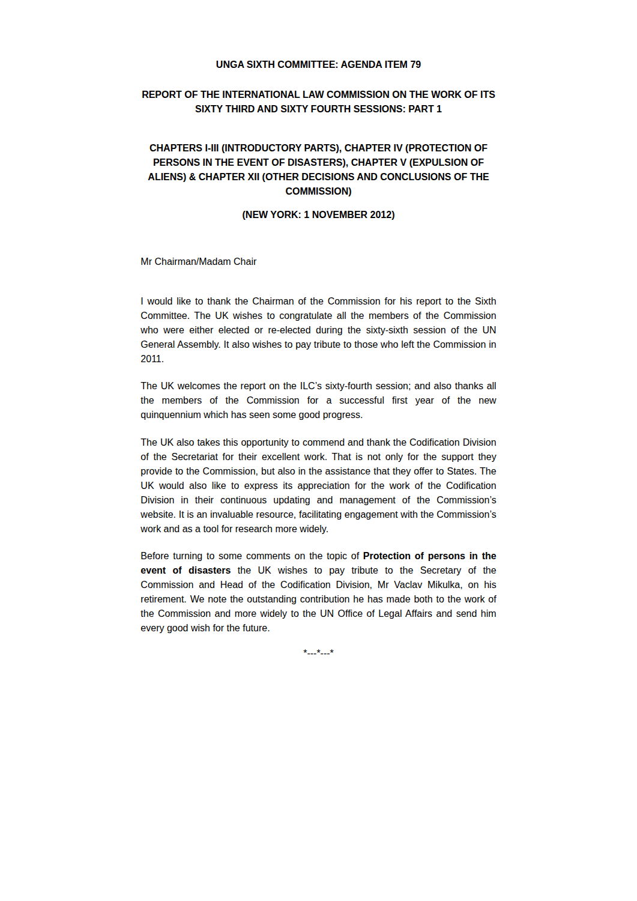UNGA SIXTH COMMITTEE: AGENDA ITEM 79
REPORT OF THE INTERNATIONAL LAW COMMISSION ON THE WORK OF ITS SIXTY THIRD AND SIXTY FOURTH SESSIONS: PART 1
CHAPTERS I-III (INTRODUCTORY PARTS), CHAPTER IV (PROTECTION OF PERSONS IN THE EVENT OF DISASTERS), CHAPTER V (EXPULSION OF ALIENS) & CHAPTER XII (OTHER DECISIONS AND CONCLUSIONS OF THE COMMISSION)
(NEW YORK: 1 NOVEMBER 2012)
Mr Chairman/Madam Chair
I would like to thank the Chairman of the Commission for his report to the Sixth Committee. The UK wishes to congratulate all the members of the Commission who were either elected or re-elected during the sixty-sixth session of the UN General Assembly. It also wishes to pay tribute to those who left the Commission in 2011.
The UK welcomes the report on the ILC’s sixty-fourth session; and also thanks all the members of the Commission for a successful first year of the new quinquennium which has seen some good progress.
The UK also takes this opportunity to commend and thank the Codification Division of the Secretariat for their excellent work. That is not only for the support they provide to the Commission, but also in the assistance that they offer to States. The UK would also like to express its appreciation for the work of the Codification Division in their continuous updating and management of the Commission’s website. It is an invaluable resource, facilitating engagement with the Commission’s work and as a tool for research more widely.
Before turning to some comments on the topic of Protection of persons in the event of disasters the UK wishes to pay tribute to the Secretary of the Commission and Head of the Codification Division, Mr Vaclav Mikulka, on his retirement. We note the outstanding contribution he has made both to the work of the Commission and more widely to the UN Office of Legal Affairs and send him every good wish for the future.
*---*---*